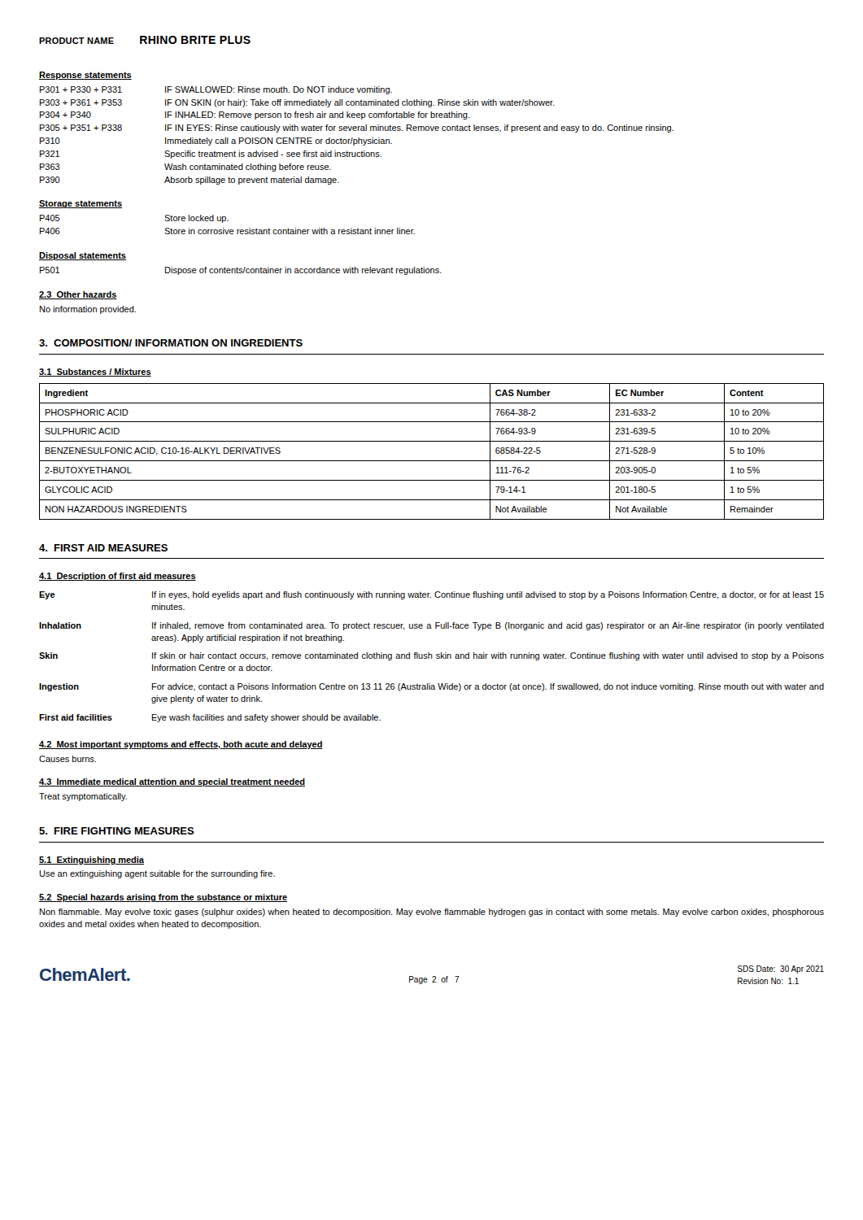PRODUCT NAME RHINO BRITE PLUS
Response statements
| P301 + P330 + P331 | IF SWALLOWED: Rinse mouth. Do NOT induce vomiting. |
| P303 + P361 + P353 | IF ON SKIN (or hair): Take off immediately all contaminated clothing. Rinse skin with water/shower. |
| P304 + P340 | IF INHALED: Remove person to fresh air and keep comfortable for breathing. |
| P305 + P351 + P338 | IF IN EYES: Rinse cautiously with water for several minutes. Remove contact lenses, if present and easy to do. Continue rinsing. |
| P310 | Immediately call a POISON CENTRE or doctor/physician. |
| P321 | Specific treatment is advised - see first aid instructions. |
| P363 | Wash contaminated clothing before reuse. |
| P390 | Absorb spillage to prevent material damage. |
Storage statements
| P405 | Store locked up. |
| P406 | Store in corrosive resistant container with a resistant inner liner. |
Disposal statements
| P501 | Dispose of contents/container in accordance with relevant regulations. |
2.3 Other hazards
No information provided.
3. COMPOSITION/ INFORMATION ON INGREDIENTS
3.1 Substances / Mixtures
| Ingredient | CAS Number | EC Number | Content |
| --- | --- | --- | --- |
| PHOSPHORIC ACID | 7664-38-2 | 231-633-2 | 10 to 20% |
| SULPHURIC ACID | 7664-93-9 | 231-639-5 | 10 to 20% |
| BENZENESULFONIC ACID, C10-16-ALKYL DERIVATIVES | 68584-22-5 | 271-528-9 | 5 to 10% |
| 2-BUTOXYETHANOL | 111-76-2 | 203-905-0 | 1 to 5% |
| GLYCOLIC ACID | 79-14-1 | 201-180-5 | 1 to 5% |
| NON HAZARDOUS INGREDIENTS | Not Available | Not Available | Remainder |
4. FIRST AID MEASURES
4.1 Description of first aid measures
| Eye | If in eyes, hold eyelids apart and flush continuously with running water. Continue flushing until advised to stop by a Poisons Information Centre, a doctor, or for at least 15 minutes. |
| Inhalation | If inhaled, remove from contaminated area. To protect rescuer, use a Full-face Type B (Inorganic and acid gas) respirator or an Air-line respirator (in poorly ventilated areas). Apply artificial respiration if not breathing. |
| Skin | If skin or hair contact occurs, remove contaminated clothing and flush skin and hair with running water. Continue flushing with water until advised to stop by a Poisons Information Centre or a doctor. |
| Ingestion | For advice, contact a Poisons Information Centre on 13 11 26 (Australia Wide) or a doctor (at once). If swallowed, do not induce vomiting. Rinse mouth out with water and give plenty of water to drink. |
| First aid facilities | Eye wash facilities and safety shower should be available. |
4.2 Most important symptoms and effects, both acute and delayed
Causes burns.
4.3 Immediate medical attention and special treatment needed
Treat symptomatically.
5. FIRE FIGHTING MEASURES
5.1 Extinguishing media
Use an extinguishing agent suitable for the surrounding fire.
5.2 Special hazards arising from the substance or mixture
Non flammable. May evolve toxic gases (sulphur oxides) when heated to decomposition. May evolve flammable hydrogen gas in contact with some metals. May evolve carbon oxides, phosphorous oxides and metal oxides when heated to decomposition.
Chem Alert.
Page 2 of 7
SDS Date: 30 Apr 2021
Revision No: 1.1